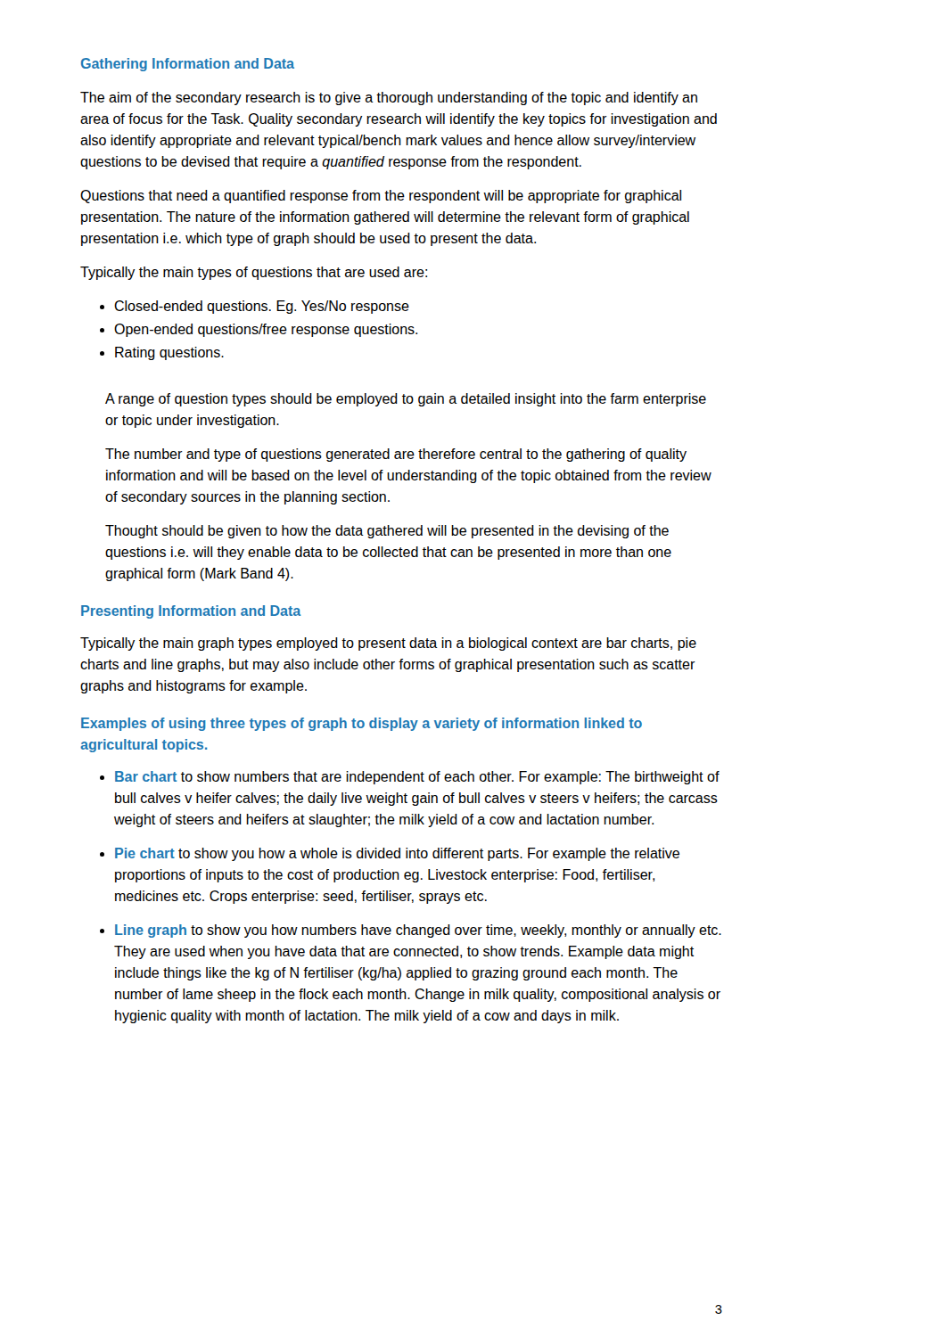Gathering Information and Data
The aim of the secondary research is to give a thorough understanding of the topic and identify an area of focus for the Task. Quality secondary research will identify the key topics for investigation and also identify appropriate and relevant typical/bench mark values and hence allow survey/interview questions to be devised that require a quantified response from the respondent.
Questions that need a quantified response from the respondent will be appropriate for graphical presentation. The nature of the information gathered will determine the relevant form of graphical presentation i.e. which type of graph should be used to present the data.
Typically the main types of questions that are used are:
Closed-ended questions. Eg. Yes/No response
Open-ended questions/free response questions.
Rating questions.
A range of question types should be employed to gain a detailed insight into the farm enterprise or topic under investigation.
The number and type of questions generated are therefore central to the gathering of quality information and will be based on the level of understanding of the topic obtained from the review of secondary sources in the planning section.
Thought should be given to how the data gathered will be presented in the devising of the questions i.e. will they enable data to be collected that can be presented in more than one graphical form (Mark Band 4).
Presenting Information and Data
Typically the main graph types employed to present data in a biological context are bar charts, pie charts and line graphs, but may also include other forms of graphical presentation such as scatter graphs and histograms for example.
Examples of using three types of graph to display a variety of information linked to agricultural topics.
Bar chart to show numbers that are independent of each other. For example: The birthweight of bull calves v heifer calves; the daily live weight gain of bull calves v steers v heifers; the carcass weight of steers and heifers at slaughter; the milk yield of a cow and lactation number.
Pie chart to show you how a whole is divided into different parts. For example the relative proportions of inputs to the cost of production eg. Livestock enterprise: Food, fertiliser, medicines etc. Crops enterprise: seed, fertiliser, sprays etc.
Line graph to show you how numbers have changed over time, weekly, monthly or annually etc. They are used when you have data that are connected, to show trends. Example data might include things like the kg of N fertiliser (kg/ha) applied to grazing ground each month. The number of lame sheep in the flock each month. Change in milk quality, compositional analysis or hygienic quality with month of lactation. The milk yield of a cow and days in milk.
3